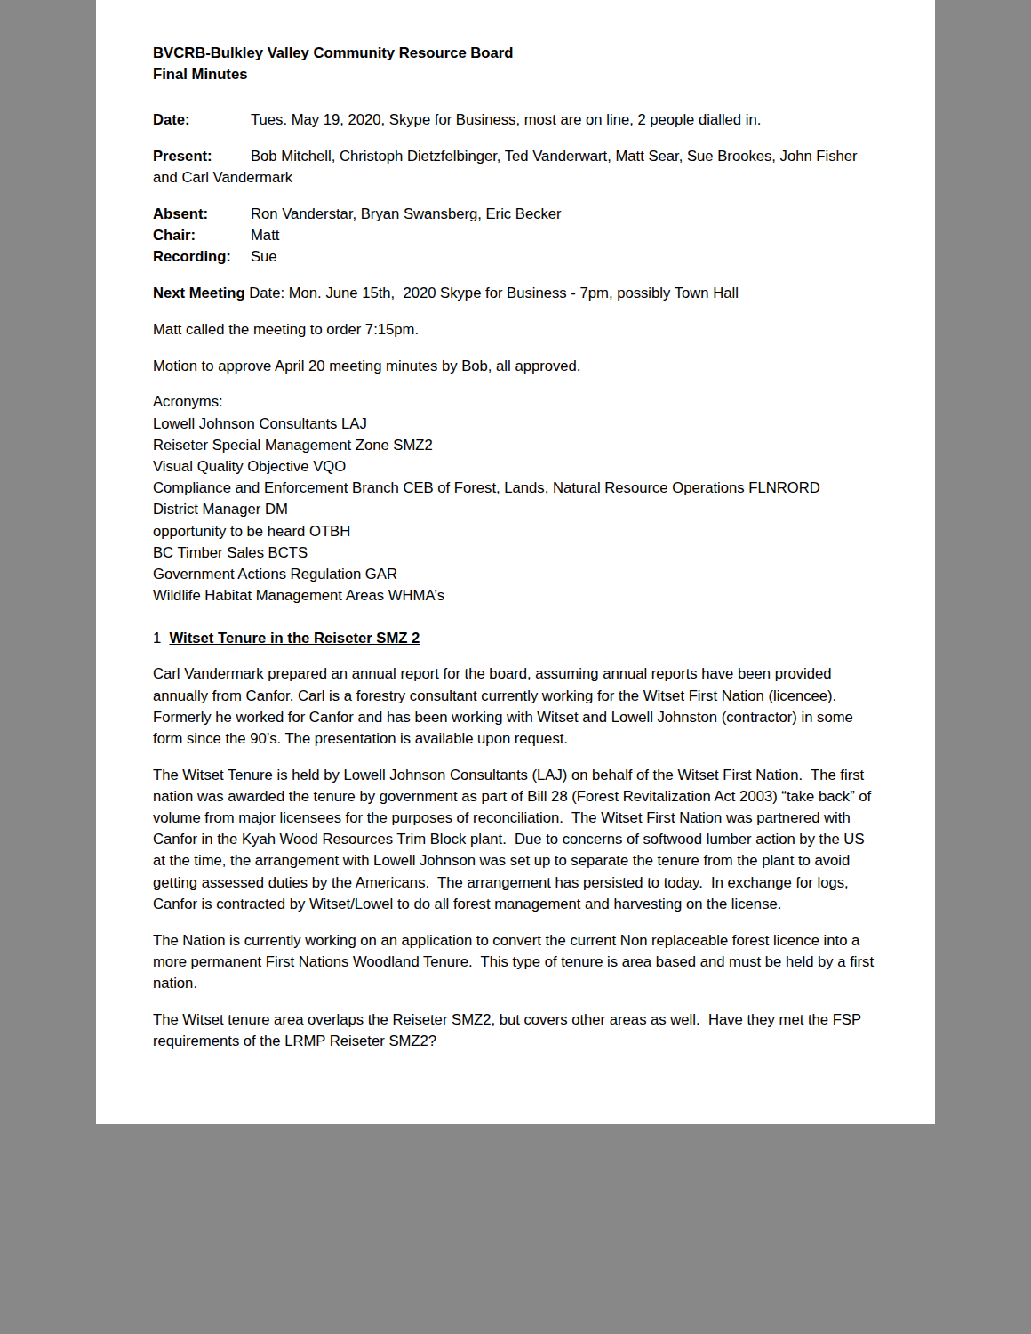BVCRB-Bulkley Valley Community Resource Board
Final Minutes
Date: Tues. May 19, 2020, Skype for Business, most are on line, 2 people dialled in.
Present: Bob Mitchell, Christoph Dietzfelbinger, Ted Vanderwart, Matt Sear, Sue Brookes, John Fisher and Carl Vandermark
Absent: Ron Vanderstar, Bryan Swansberg, Eric Becker
Chair: Matt
Recording: Sue
Next Meeting Date: Mon. June 15th, 2020 Skype for Business - 7pm, possibly Town Hall
Matt called the meeting to order 7:15pm.
Motion to approve April 20 meeting minutes by Bob, all approved.
Acronyms:
Lowell Johnson Consultants LAJ
Reiseter Special Management Zone SMZ2
Visual Quality Objective VQO
Compliance and Enforcement Branch CEB of Forest, Lands, Natural Resource Operations FLNRORD
District Manager DM
opportunity to be heard OTBH
BC Timber Sales BCTS
Government Actions Regulation GAR
Wildlife Habitat Management Areas WHMA’s
1 Witset Tenure in the Reiseter SMZ 2
Carl Vandermark prepared an annual report for the board, assuming annual reports have been provided annually from Canfor. Carl is a forestry consultant currently working for the Witset First Nation (licencee). Formerly he worked for Canfor and has been working with Witset and Lowell Johnston (contractor) in some form since the 90’s. The presentation is available upon request.
The Witset Tenure is held by Lowell Johnson Consultants (LAJ) on behalf of the Witset First Nation. The first nation was awarded the tenure by government as part of Bill 28 (Forest Revitalization Act 2003) “take back” of volume from major licensees for the purposes of reconciliation. The Witset First Nation was partnered with Canfor in the Kyah Wood Resources Trim Block plant. Due to concerns of softwood lumber action by the US at the time, the arrangement with Lowell Johnson was set up to separate the tenure from the plant to avoid getting assessed duties by the Americans. The arrangement has persisted to today. In exchange for logs, Canfor is contracted by Witset/Lowel to do all forest management and harvesting on the license.
The Nation is currently working on an application to convert the current Non replaceable forest licence into a more permanent First Nations Woodland Tenure. This type of tenure is area based and must be held by a first nation.
The Witset tenure area overlaps the Reiseter SMZ2, but covers other areas as well. Have they met the FSP requirements of the LRMP Reiseter SMZ2?